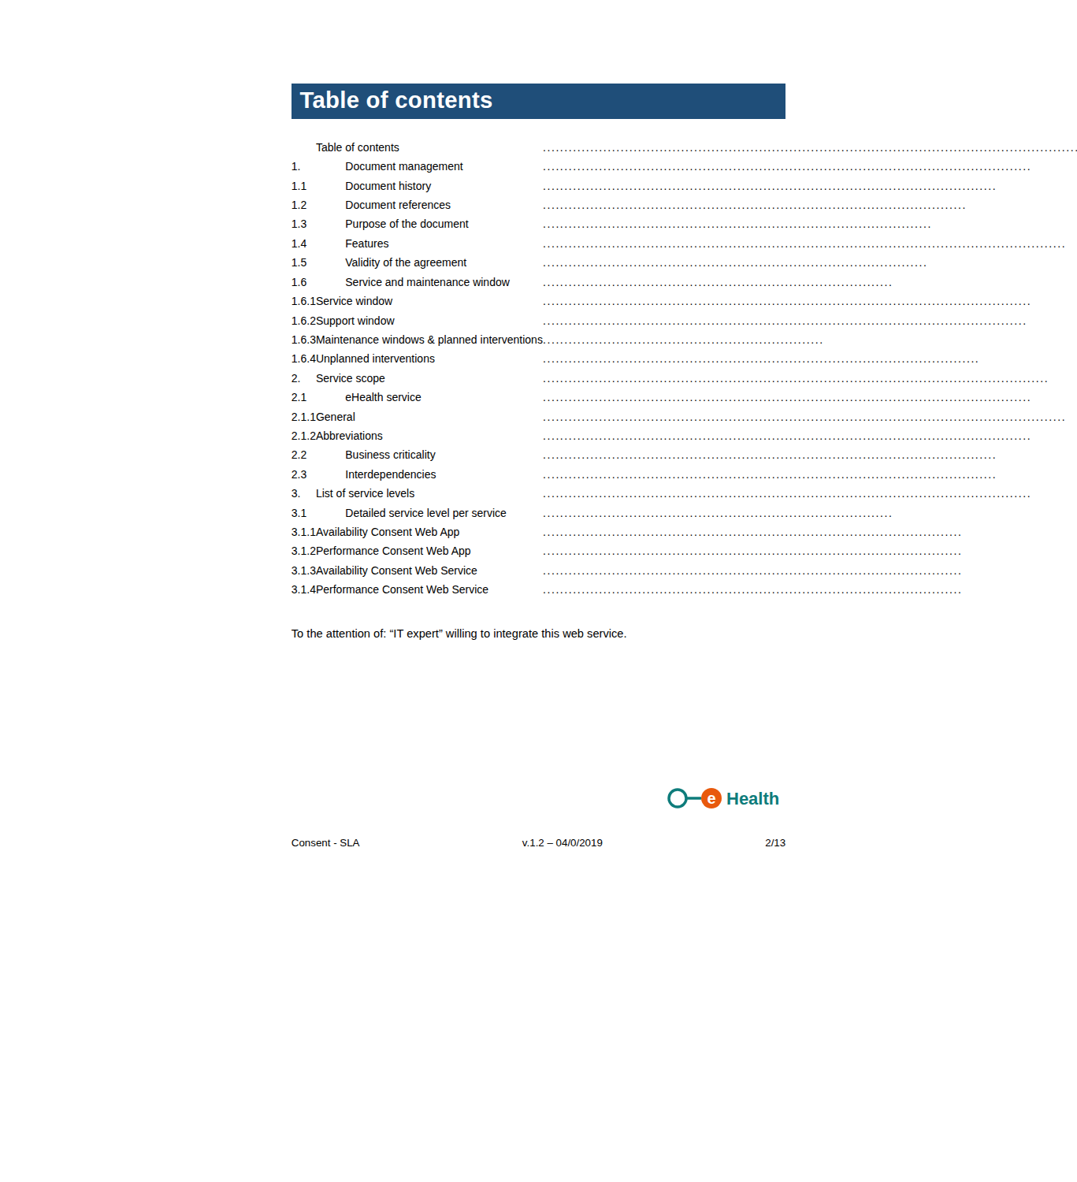Table of contents
| | Table of contents | .................................................................................................................................. | 2 |
| 1. | Document management | ................................................................................................................. | 4 |
| 1.1 | Document history | ......................................................................................................... | 4 |
| 1.2 | Document references | .................................................................................................. | 4 |
| 1.3 | Purpose of the document | .......................................................................................... | 4 |
| 1.4 | Features | ......................................................................................................................... | 4 |
| 1.5 | Validity of the agreement | ......................................................................................... | 5 |
| 1.6 | Service and maintenance window | ................................................................................. | 5 |
| 1.6.1 | Service window | ................................................................................................................. | 5 |
| 1.6.2 | Support window | ................................................................................................................ | 6 |
| 1.6.3 | Maintenance windows & planned interventions | ................................................................. | 6 |
| 1.6.4 | Unplanned interventions | ..................................................................................................... | 6 |
| 2. | Service scope | ..................................................................................................................... | 7 |
| 2.1 | eHealth service | ................................................................................................................. | 7 |
| 2.1.1 | General | ......................................................................................................................... | 7 |
| 2.1.2 | Abbreviations | ................................................................................................................. | 8 |
| 2.2 | Business criticality | ......................................................................................................... | 8 |
| 2.3 | Interdependencies | ......................................................................................................... | 8 |
| 3. | List of service levels | ................................................................................................................. | 9 |
| 3.1 | Detailed service level per service | ................................................................................. | 10 |
| 3.1.1 | Availability Consent Web App | ................................................................................................. | 10 |
| 3.1.2 | Performance Consent Web App | ................................................................................................. | 11 |
| 3.1.3 | Availability Consent Web Service | ................................................................................................. | 12 |
| 3.1.4 | Performance Consent Web Service | ................................................................................................. | 13 |
To the attention of: “IT expert” willing to integrate this web service.
e Health
Consent - SLA
v.1.2 – 04/0/2019
2/13